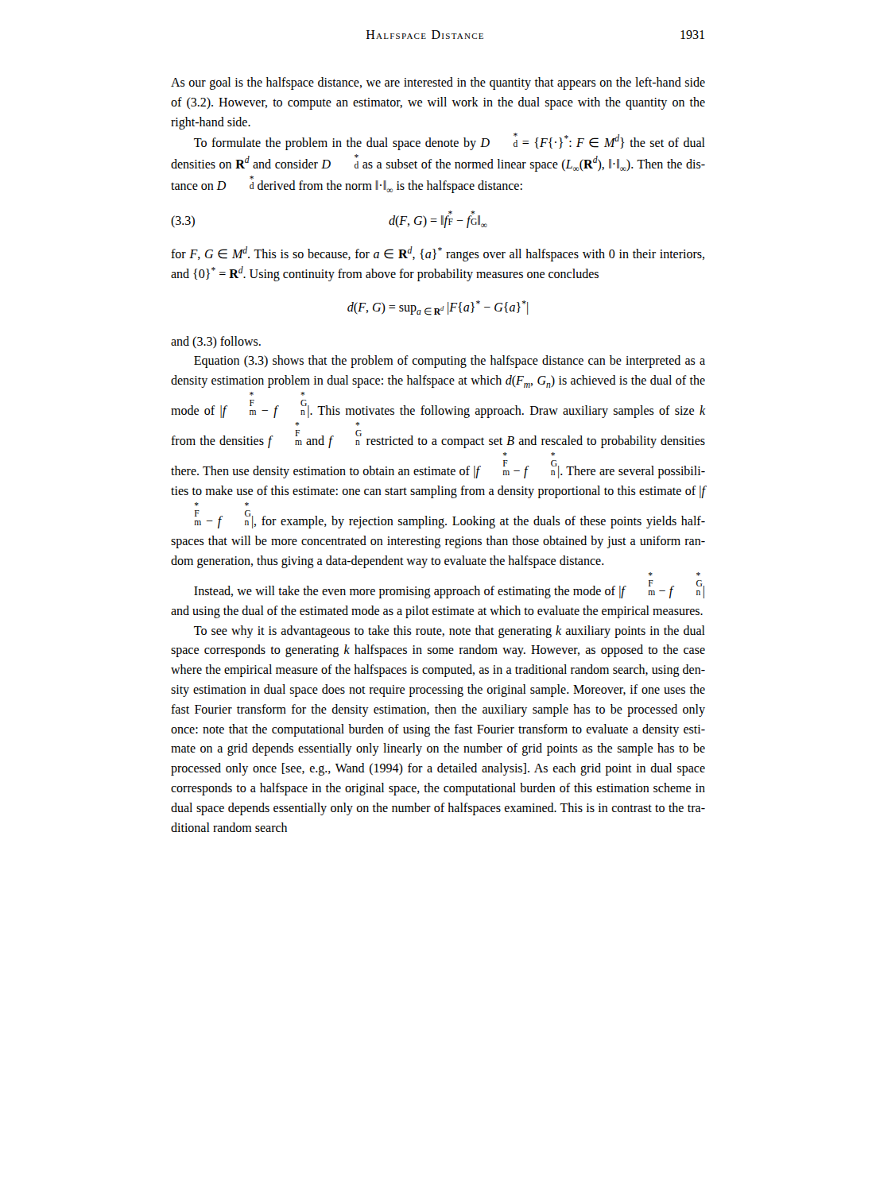Halfspace Distance 1931
As our goal is the halfspace distance, we are interested in the quantity that appears on the left-hand side of (3.2). However, to compute an estimator, we will work in the dual space with the quantity on the right-hand side.
To formulate the problem in the dual space denote by D*d = {F{·}*: F ∈ Md} the set of dual densities on Rd and consider D*d as a subset of the normed linear space (L∞(Rd), ‖·‖∞). Then the distance on D*d derived from the norm ‖·‖∞ is the halfspace distance:
(3.3) d(F, G) = ‖f*F − f*G‖∞
for F, G ∈ Md. This is so because, for a ∈ Rd, {a}* ranges over all halfspaces with 0 in their interiors, and {0}* = Rd. Using continuity from above for probability measures one concludes
d(F, G) = supa ∈ Rd |F{a}* − G{a}*|
and (3.3) follows.
Equation (3.3) shows that the problem of computing the halfspace distance can be interpreted as a density estimation problem in dual space: the halfspace at which d(Fm, Gn) is achieved is the dual of the mode of |f*Fm − f*Gn|. This motivates the following approach. Draw auxiliary samples of size k from the densities f*Fm and f*Gn restricted to a compact set B and rescaled to probability densities there. Then use density estimation to obtain an estimate of |f*Fm − f*Gn|. There are several possibilities to make use of this estimate: one can start sampling from a density proportional to this estimate of |f*Fm − f*Gn|, for example, by rejection sampling. Looking at the duals of these points yields halfspaces that will be more concentrated on interesting regions than those obtained by just a uniform random generation, thus giving a data-dependent way to evaluate the halfspace distance.
Instead, we will take the even more promising approach of estimating the mode of |f*Fm − f*Gn| and using the dual of the estimated mode as a pilot estimate at which to evaluate the empirical measures.
To see why it is advantageous to take this route, note that generating k auxiliary points in the dual space corresponds to generating k halfspaces in some random way. However, as opposed to the case where the empirical measure of the halfspaces is computed, as in a traditional random search, using density estimation in dual space does not require processing the original sample. Moreover, if one uses the fast Fourier transform for the density estimation, then the auxiliary sample has to be processed only once: note that the computational burden of using the fast Fourier transform to evaluate a density estimate on a grid depends essentially only linearly on the number of grid points as the sample has to be processed only once [see, e.g., Wand (1994) for a detailed analysis]. As each grid point in dual space corresponds to a halfspace in the original space, the computational burden of this estimation scheme in dual space depends essentially only on the number of halfspaces examined. This is in contrast to the traditional random search